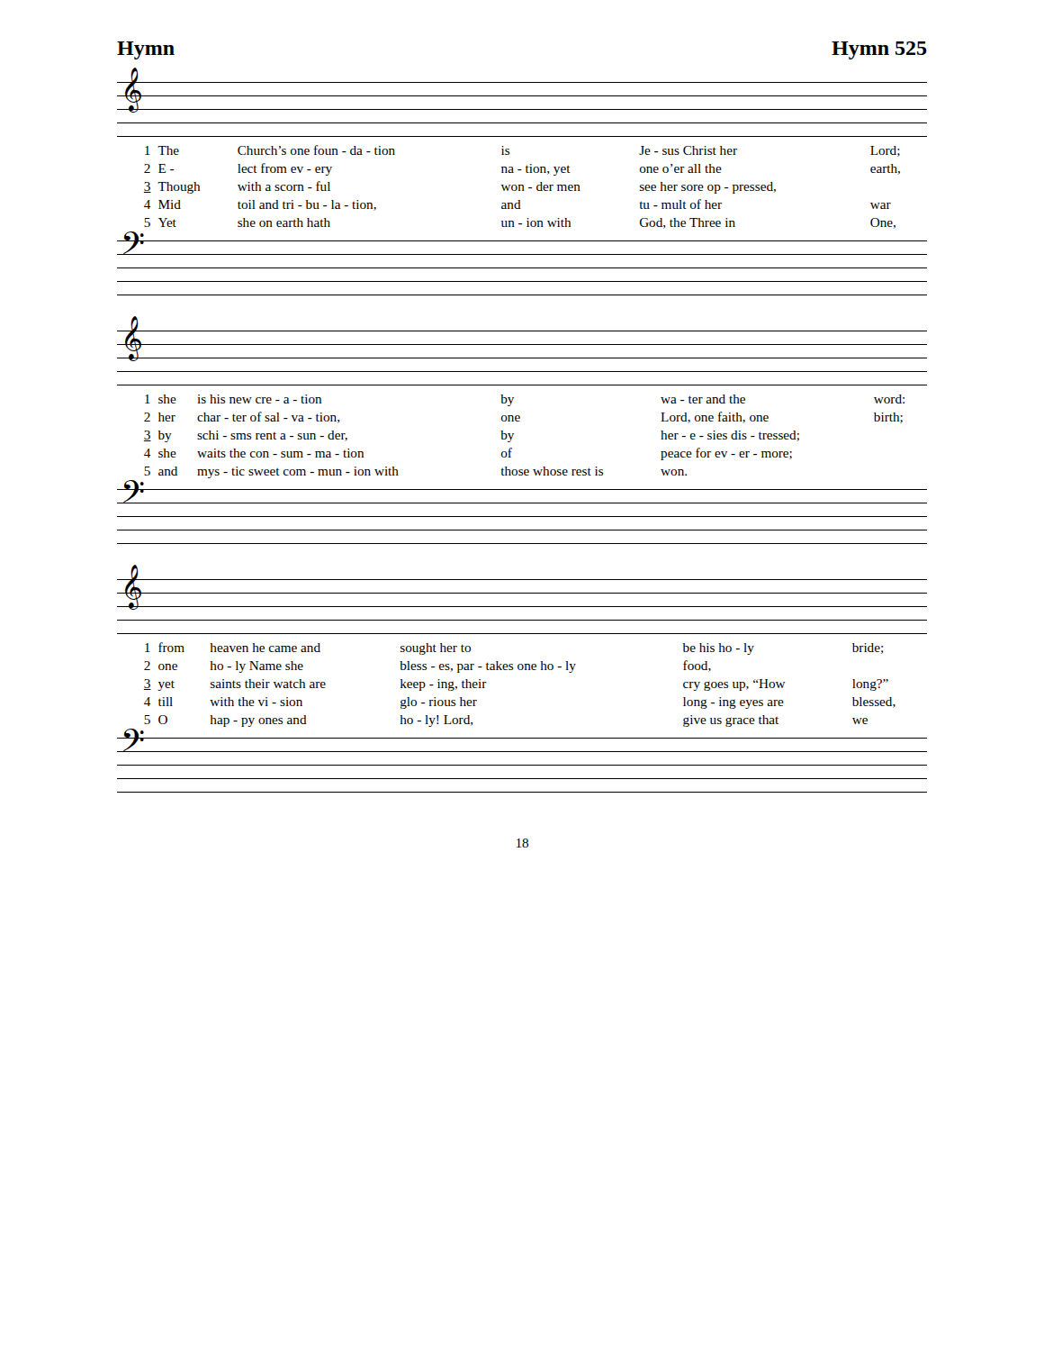Hymn Hymn 525
𝄞
| 1 | The | Church’s one foun - da - tion | is | Je - sus Christ her | Lord; |
| 2 | E - | lect from ev - ery | na - tion, yet | one o’er all the | earth, |
| 3 | Though | with a scorn - ful | won - der men | see her sore op - pressed, | |
| 4 | Mid | toil and tri - bu - la - tion, | and | tu - mult of her | war |
| 5 | Yet | she on earth hath | un - ion with | God, the Three in | One, |
𝄢
𝄞
| 1 | she | is his new cre - a - tion | by | wa - ter and the | word: |
| 2 | her | char - ter of sal - va - tion, | one | Lord, one faith, one | birth; |
| 3 | by | schi - sms rent a - sun - der, | by | her - e - sies dis - tressed; | |
| 4 | she | waits the con - sum - ma - tion | of | peace for ev - er - more; | |
| 5 | and | mys - tic sweet com - mun - ion with | those whose rest is | won. | |
𝄢
𝄞
| 1 | from | heaven he came and | sought her to | be his ho - ly | bride; |
| 2 | one | ho - ly Name she | bless - es, par - takes one ho - ly | food, | |
| 3 | yet | saints their watch are | keep - ing, their | cry goes up, “How | long?” |
| 4 | till | with the vi - sion | glo - rious her | long - ing eyes are | blessed, |
| 5 | O | hap - py ones and | ho - ly! Lord, | give us grace that | we |
𝄢
18